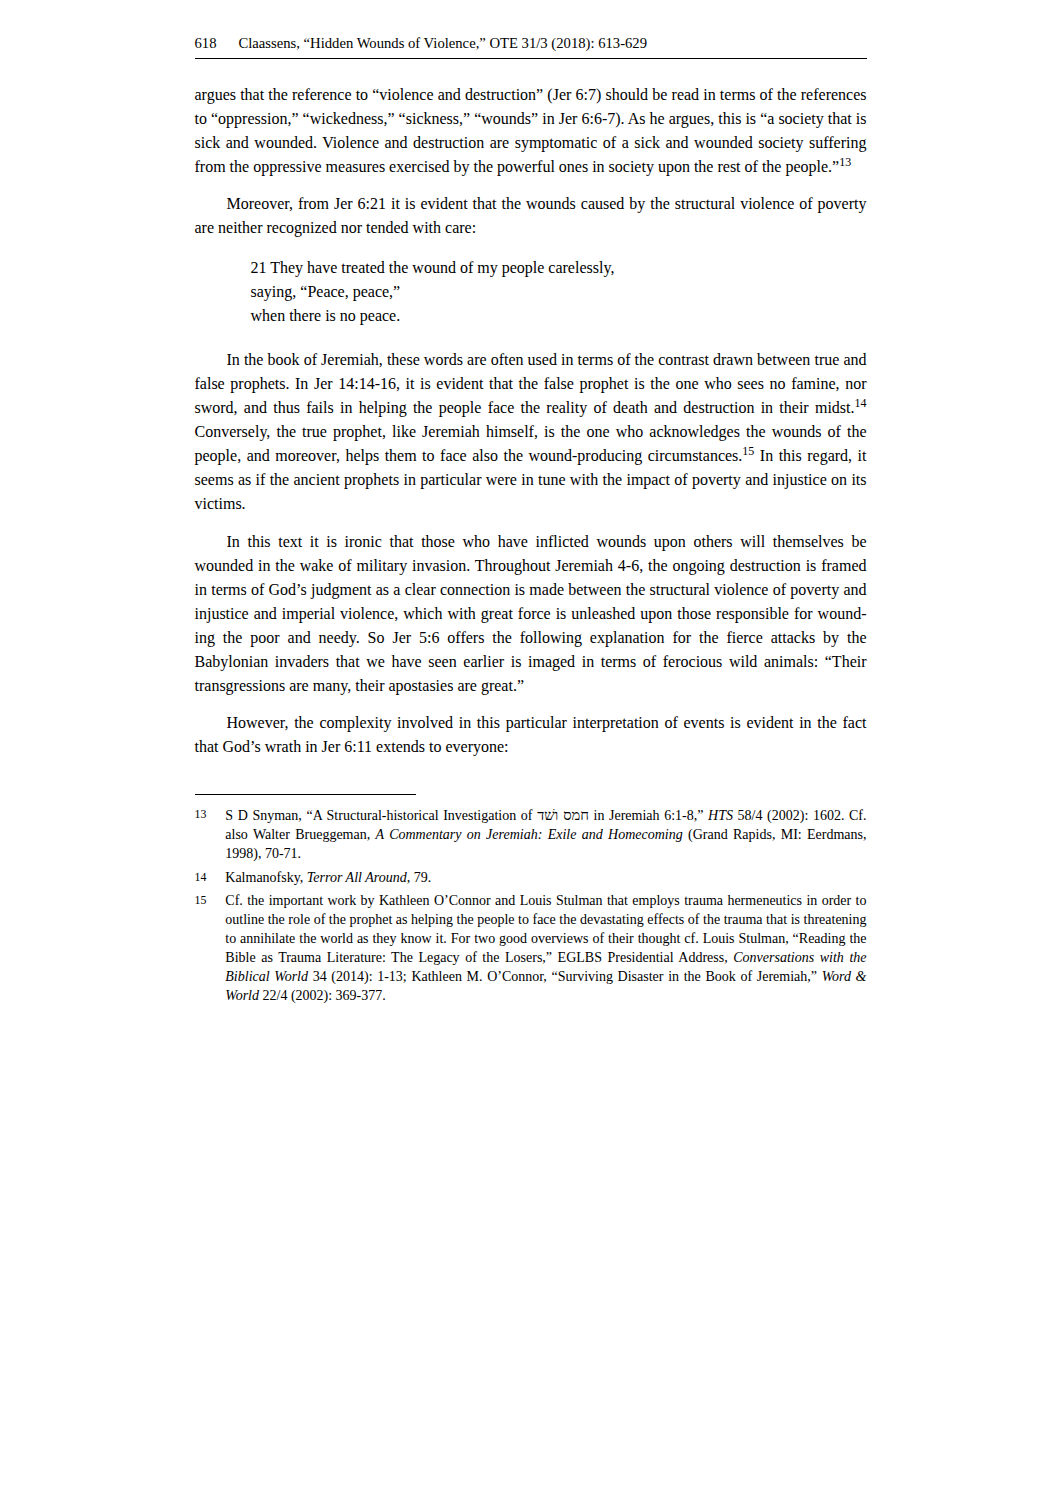618 Claassens, “Hidden Wounds of Violence,” OTE 31/3 (2018): 613-629
argues that the reference to “violence and destruction” (Jer 6:7) should be read in terms of the references to “oppression,” “wickedness,” “sickness,” “wounds” in Jer 6:6-7). As he argues, this is “a society that is sick and wounded. Violence and destruction are symptomatic of a sick and wounded society suffering from the oppressive measures exercised by the powerful ones in society upon the rest of the people.”13
Moreover, from Jer 6:21 it is evident that the wounds caused by the structural violence of poverty are neither recognized nor tended with care:
21 They have treated the wound of my people carelessly,
saying, “Peace, peace,”
when there is no peace.
In the book of Jeremiah, these words are often used in terms of the contrast drawn between true and false prophets. In Jer 14:14-16, it is evident that the false prophet is the one who sees no famine, nor sword, and thus fails in helping the people face the reality of death and destruction in their midst.14 Conversely, the true prophet, like Jeremiah himself, is the one who acknowledges the wounds of the people, and moreover, helps them to face also the wound-producing circumstances.15 In this regard, it seems as if the ancient prophets in particular were in tune with the impact of poverty and injustice on its victims.
In this text it is ironic that those who have inflicted wounds upon others will themselves be wounded in the wake of military invasion. Throughout Jeremiah 4-6, the ongoing destruction is framed in terms of God’s judgment as a clear connection is made between the structural violence of poverty and injustice and imperial violence, which with great force is unleashed upon those responsible for wounding the poor and needy. So Jer 5:6 offers the following explanation for the fierce attacks by the Babylonian invaders that we have seen earlier is imaged in terms of ferocious wild animals: “Their transgressions are many, their apostasies are great.”
However, the complexity involved in this particular interpretation of events is evident in the fact that God’s wrath in Jer 6:11 extends to everyone:
13 S D Snyman, “A Structural-historical Investigation of חמס ושׁד in Jeremiah 6:1-8,” HTS 58/4 (2002): 1602. Cf. also Walter Brueggeman, A Commentary on Jeremiah: Exile and Homecoming (Grand Rapids, MI: Eerdmans, 1998), 70-71.
14 Kalmanofsky, Terror All Around, 79.
15 Cf. the important work by Kathleen O’Connor and Louis Stulman that employs trauma hermeneutics in order to outline the role of the prophet as helping the people to face the devastating effects of the trauma that is threatening to annihilate the world as they know it. For two good overviews of their thought cf. Louis Stulman, “Reading the Bible as Trauma Literature: The Legacy of the Losers,” EGLBS Presidential Address, Conversations with the Biblical World 34 (2014): 1-13; Kathleen M. O’Connor, “Surviving Disaster in the Book of Jeremiah,” Word & World 22/4 (2002): 369-377.